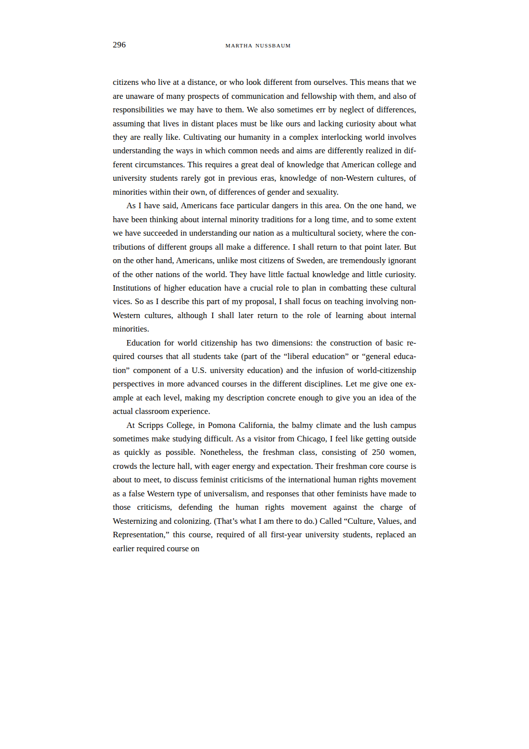296 Martha Nussbaum
citizens who live at a distance, or who look different from ourselves. This means that we are unaware of many prospects of communication and fellowship with them, and also of responsibilities we may have to them. We also sometimes err by neglect of differences, assuming that lives in distant places must be like ours and lacking curiosity about what they are really like. Cultivating our humanity in a complex interlocking world involves understanding the ways in which common needs and aims are differently realized in different circumstances. This requires a great deal of knowledge that American college and university students rarely got in previous eras, knowledge of non-Western cultures, of minorities within their own, of differences of gender and sexuality.
As I have said, Americans face particular dangers in this area. On the one hand, we have been thinking about internal minority traditions for a long time, and to some extent we have succeeded in understanding our nation as a multicultural society, where the contributions of different groups all make a difference. I shall return to that point later. But on the other hand, Americans, unlike most citizens of Sweden, are tremendously ignorant of the other nations of the world. They have little factual knowledge and little curiosity. Institutions of higher education have a crucial role to plan in combatting these cultural vices. So as I describe this part of my proposal, I shall focus on teaching involving non-Western cultures, although I shall later return to the role of learning about internal minorities.
Education for world citizenship has two dimensions: the construction of basic required courses that all students take (part of the “liberal education” or “general education” component of a U.S. university education) and the infusion of world-citizenship perspectives in more advanced courses in the different disciplines. Let me give one example at each level, making my description concrete enough to give you an idea of the actual classroom experience.
At Scripps College, in Pomona California, the balmy climate and the lush campus sometimes make studying difficult. As a visitor from Chicago, I feel like getting outside as quickly as possible. Nonetheless, the freshman class, consisting of 250 women, crowds the lecture hall, with eager energy and expectation. Their freshman core course is about to meet, to discuss feminist criticisms of the international human rights movement as a false Western type of universalism, and responses that other feminists have made to those criticisms, defending the human rights movement against the charge of Westernizing and colonizing. (That’s what I am there to do.) Called “Culture, Values, and Representation,” this course, required of all first-year university students, replaced an earlier required course on